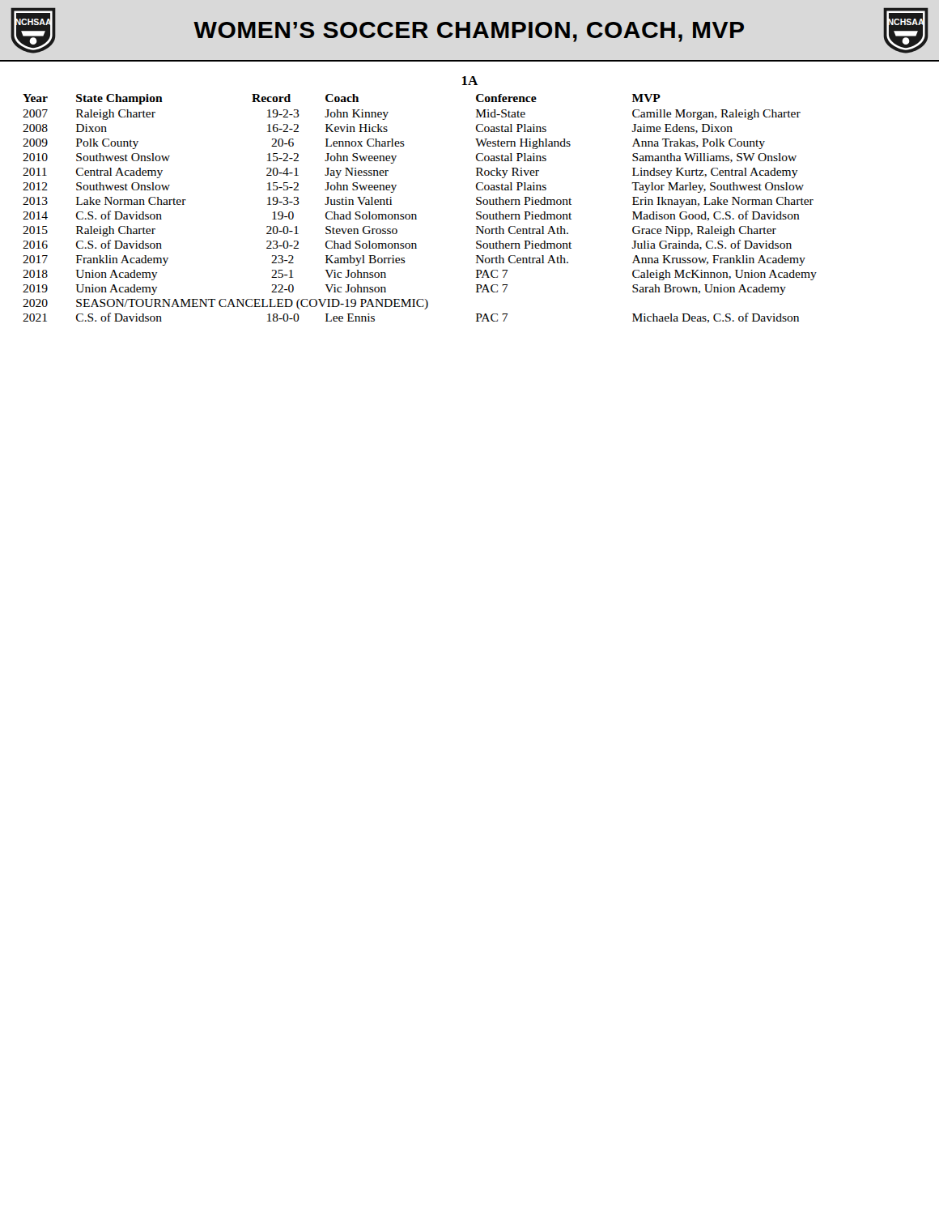NCHSAA
WOMEN’S SOCCER CHAMPION, COACH, MVP
NCHSAA
1A
| Year | State Champion | Record | Coach | Conference | MVP |
| --- | --- | --- | --- | --- | --- |
| 2007 | Raleigh Charter | 19-2-3 | John Kinney | Mid-State | Camille Morgan, Raleigh Charter |
| 2008 | Dixon | 16-2-2 | Kevin Hicks | Coastal Plains | Jaime Edens, Dixon |
| 2009 | Polk County | 20-6 | Lennox Charles | Western Highlands | Anna Trakas, Polk County |
| 2010 | Southwest Onslow | 15-2-2 | John Sweeney | Coastal Plains | Samantha Williams, SW Onslow |
| 2011 | Central Academy | 20-4-1 | Jay Niessner | Rocky River | Lindsey Kurtz, Central Academy |
| 2012 | Southwest Onslow | 15-5-2 | John Sweeney | Coastal Plains | Taylor Marley, Southwest Onslow |
| 2013 | Lake Norman Charter | 19-3-3 | Justin Valenti | Southern Piedmont | Erin Iknayan, Lake Norman Charter |
| 2014 | C.S. of Davidson | 19-0 | Chad Solomonson | Southern Piedmont | Madison Good, C.S. of Davidson |
| 2015 | Raleigh Charter | 20-0-1 | Steven Grosso | North Central Ath. | Grace Nipp, Raleigh Charter |
| 2016 | C.S. of Davidson | 23-0-2 | Chad Solomonson | Southern Piedmont | Julia Grainda, C.S. of Davidson |
| 2017 | Franklin Academy | 23-2 | Kambyl Borries | North Central Ath. | Anna Krussow, Franklin Academy |
| 2018 | Union Academy | 25-1 | Vic Johnson | PAC 7 | Caleigh McKinnon, Union Academy |
| 2019 | Union Academy | 22-0 | Vic Johnson | PAC 7 | Sarah Brown, Union Academy |
| 2020 | SEASON/TOURNAMENT CANCELLED (COVID-19 PANDEMIC) |
| 2021 | C.S. of Davidson | 18-0-0 | Lee Ennis | PAC 7 | Michaela Deas, C.S. of Davidson |